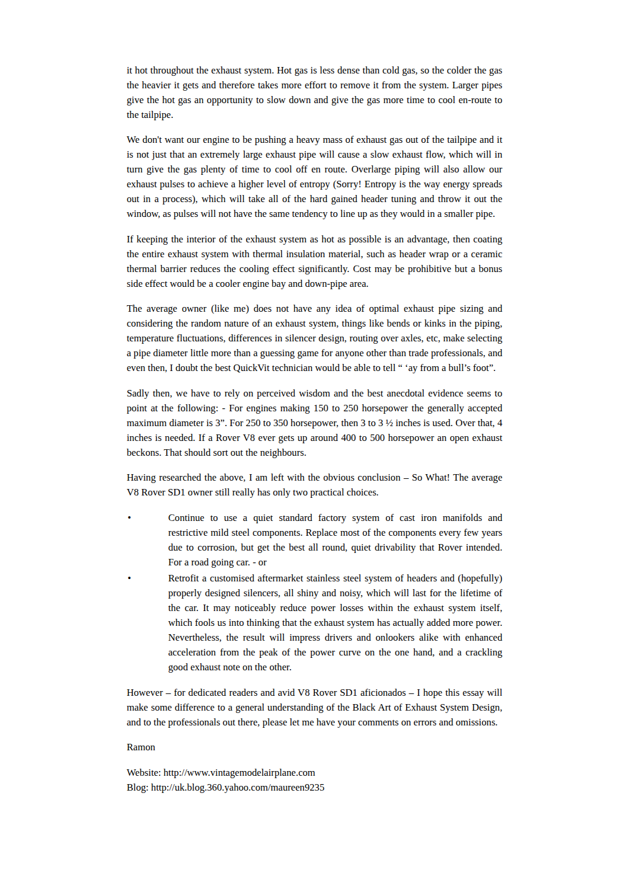it hot throughout the exhaust system. Hot gas is less dense than cold gas, so the colder the gas the heavier it gets and therefore takes more effort to remove it from the system. Larger pipes give the hot gas an opportunity to slow down and give the gas more time to cool en-route to the tailpipe.
We don't want our engine to be pushing a heavy mass of exhaust gas out of the tailpipe and it is not just that an extremely large exhaust pipe will cause a slow exhaust flow, which will in turn give the gas plenty of time to cool off en route. Overlarge piping will also allow our exhaust pulses to achieve a higher level of entropy (Sorry! Entropy is the way energy spreads out in a process), which will take all of the hard gained header tuning and throw it out the window, as pulses will not have the same tendency to line up as they would in a smaller pipe.
If keeping the interior of the exhaust system as hot as possible is an advantage, then coating the entire exhaust system with thermal insulation material, such as header wrap or a ceramic thermal barrier reduces the cooling effect significantly. Cost may be prohibitive but a bonus side effect would be a cooler engine bay and down-pipe area.
The average owner (like me) does not have any idea of optimal exhaust pipe sizing and considering the random nature of an exhaust system, things like bends or kinks in the piping, temperature fluctuations, differences in silencer design, routing over axles, etc, make selecting a pipe diameter little more than a guessing game for anyone other than trade professionals, and even then, I doubt the best QuickVit technician would be able to tell “ ‘ay from a bull’s foot”.
Sadly then, we have to rely on perceived wisdom and the best anecdotal evidence seems to point at the following: - For engines making 150 to 250 horsepower the generally accepted maximum diameter is 3”. For 250 to 350 horsepower, then 3 to 3 ½ inches is used. Over that, 4 inches is needed. If a Rover V8 ever gets up around 400 to 500 horsepower an open exhaust beckons. That should sort out the neighbours.
Having researched the above, I am left with the obvious conclusion – So What! The average V8 Rover SD1 owner still really has only two practical choices.
Continue to use a quiet standard factory system of cast iron manifolds and restrictive mild steel components. Replace most of the components every few years due to corrosion, but get the best all round, quiet drivability that Rover intended. For a road going car. - or
Retrofit a customised aftermarket stainless steel system of headers and (hopefully) properly designed silencers, all shiny and noisy, which will last for the lifetime of the car. It may noticeably reduce power losses within the exhaust system itself, which fools us into thinking that the exhaust system has actually added more power. Nevertheless, the result will impress drivers and onlookers alike with enhanced acceleration from the peak of the power curve on the one hand, and a crackling good exhaust note on the other.
However – for dedicated readers and avid V8 Rover SD1 aficionados – I hope this essay will make some difference to a general understanding of the Black Art of Exhaust System Design, and to the professionals out there, please let me have your comments on errors and omissions.
Ramon
Website: http://www.vintagemodelairplane.com
Blog: http://uk.blog.360.yahoo.com/maureen9235